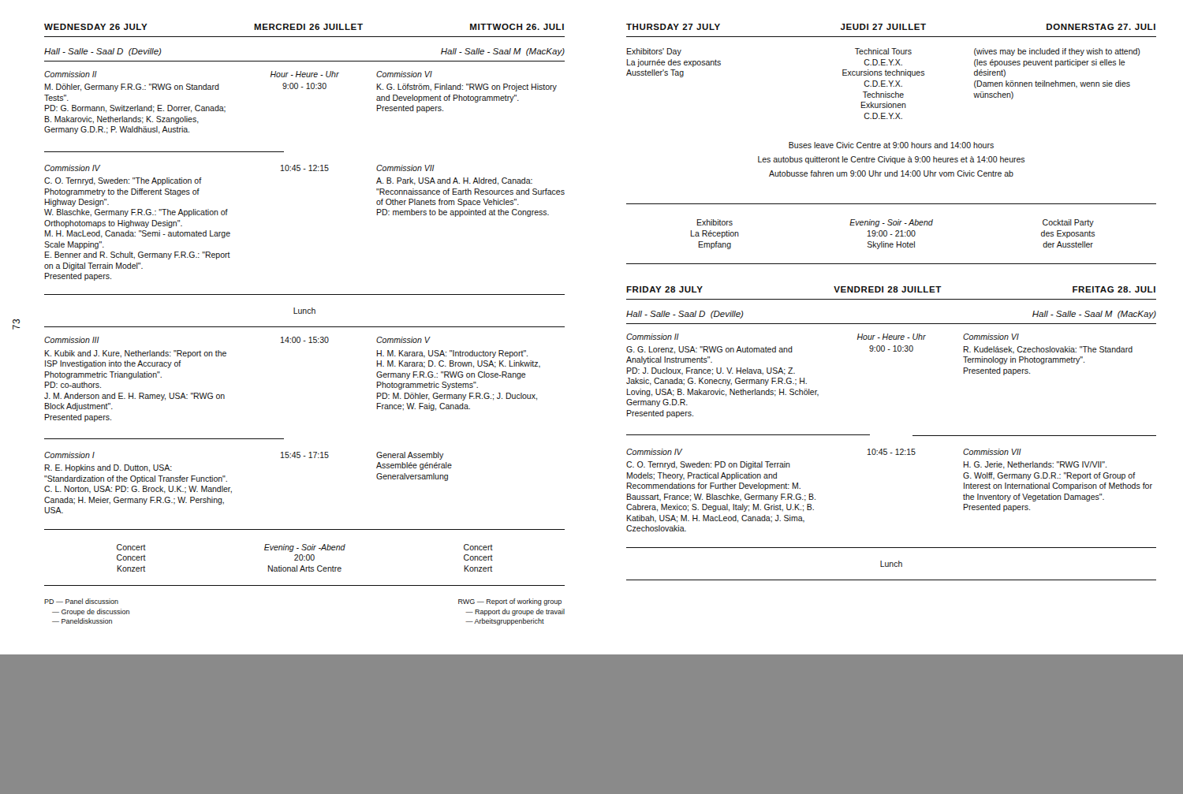73
WEDNESDAY 26 JULY MERCREDI 26 JUILLET MITTWOCH 26. JULI
Hall - Salle - Saal D (Deville) Hall - Salle - Saal M (MacKay)
Commission II
M. Döhler, Germany F.R.G.: "RWG on Standard Tests".
PD: G. Bormann, Switzerland; E. Dorrer, Canada; B. Makarovic, Netherlands; K. Szangolies, Germany G.D.R.; P. Waldhäusl, Austria.
Hour - Heure - Uhr 9:00 - 10:30
Commission VI
K. G. Löfström, Finland: "RWG on Project History and Development of Photogrammetry".
Presented papers.
Commission IV
C. O. Ternryd, Sweden: "The Application of Photogrammetry to the Different Stages of Highway Design".
W. Blaschke, Germany F.R.G.: "The Application of Orthophotomaps to Highway Design".
M. H. MacLeod, Canada: "Semi - automated Large Scale Mapping".
E. Benner and R. Schult, Germany F.R.G.: "Report on a Digital Terrain Model".
Presented papers.
10:45 - 12:15
Commission VII
A. B. Park, USA and A. H. Aldred, Canada: "Reconnaissance of Earth Resources and Surfaces of Other Planets from Space Vehicles".
PD: members to be appointed at the Congress.
Lunch
Commission III
K. Kubik and J. Kure, Netherlands: "Report on the ISP Investigation into the Accuracy of Photogrammetric Triangulation".
PD: co-authors.
J. M. Anderson and E. H. Ramey, USA: "RWG on Block Adjustment".
Presented papers.
14:00 - 15:30
Commission V
H. M. Karara, USA: "Introductory Report".
H. M. Karara; D. C. Brown, USA; K. Linkwitz, Germany F.R.G.: "RWG on Close-Range Photogrammetric Systems".
PD: M. Döhler, Germany F.R.G.; J. Ducloux, France; W. Faig, Canada.
Commission I
R. E. Hopkins and D. Dutton, USA: "Standardization of the Optical Transfer Function".
C. L. Norton, USA: PD: G. Brock, U.K.; W. Mandler, Canada; H. Meier, Germany F.R.G.; W. Pershing, USA.
15:45 - 17:15
General Assembly
Assemblée générale
Generalversamlung
Concert
Concert
Konzert
Evening - Soir -Abend
20:00
National Arts Centre
Concert
Concert
Konzert
PD — Panel discussion
— Groupe de discussion — Paneldiskussion
RWG — Report of working group
— Rapport du groupe de travail — Arbeitsgruppenbericht
THURSDAY 27 JULY JEUDI 27 JUILLET DONNERSTAG 27. JULI
Exhibitors' Day
La journée des exposants
Aussteller's Tag
Technical Tours
C.D.E.Y.X.
Excursions techniques
C.D.E.Y.X.
Technische
Exkursionen
C.D.E.Y.X.
(wives may be included if they wish to attend)
(les épouses peuvent participer si elles le désirent)
(Damen können teilnehmen, wenn sie dies wünschen)
Buses leave Civic Centre at 9:00 hours and 14:00 hours
Les autobus quitteront le Centre Civique à 9:00 heures et à 14:00 heures
Autobusse fahren um 9:00 Uhr und 14:00 Uhr vom Civic Centre ab
Exhibitors
La Réception
Empfang
Evening - Soir - Abend
19:00 - 21:00
Skyline Hotel
Cocktail Party
des Exposants
der Aussteller
FRIDAY 28 JULY VENDREDI 28 JUILLET FREITAG 28. JULI
Hall - Salle - Saal D (Deville) Hall - Salle - Saal M (MacKay)
Commission II
G. G. Lorenz, USA: "RWG on Automated and Analytical Instruments".
PD: J. Ducloux, France; U. V. Helava, USA; Z. Jaksic, Canada; G. Konecny, Germany F.R.G.; H. Loving, USA; B. Makarovic, Netherlands; H. Schöler, Germany G.D.R.
Presented papers.
Hour - Heure - Uhr 9:00 - 10:30
Commission VI
R. Kudelásek, Czechoslovakia: "The Standard Terminology in Photogrammetry".
Presented papers.
Commission IV
C. O. Ternryd, Sweden: PD on Digital Terrain Models; Theory, Practical Application and Recommendations for Further Development: M. Baussart, France; W. Blaschke, Germany F.R.G.; B. Cabrera, Mexico; S. Degual, Italy; M. Grist, U.K.; B. Katibah, USA; M. H. MacLeod, Canada; J. Sima, Czechoslovakia.
10:45 - 12:15
Commission VII
H. G. Jerie, Netherlands: "RWG IV/VII".
G. Wolff, Germany G.D.R.: "Report of Group of Interest on International Comparison of Methods for the Inventory of Vegetation Damages".
Presented papers.
Lunch